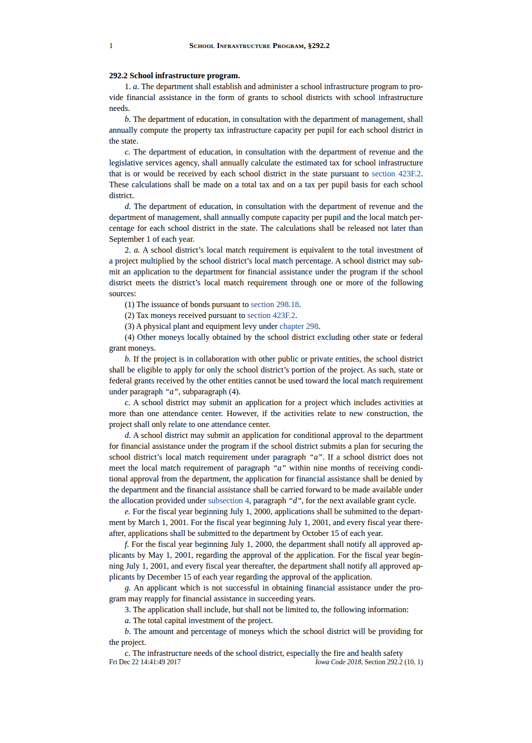1 School Infrastructure Program, §292.2
292.2 School infrastructure program.
1. a. The department shall establish and administer a school infrastructure program to provide financial assistance in the form of grants to school districts with school infrastructure needs.
b. The department of education, in consultation with the department of management, shall annually compute the property tax infrastructure capacity per pupil for each school district in the state.
c. The department of education, in consultation with the department of revenue and the legislative services agency, shall annually calculate the estimated tax for school infrastructure that is or would be received by each school district in the state pursuant to section 423F.2. These calculations shall be made on a total tax and on a tax per pupil basis for each school district.
d. The department of education, in consultation with the department of revenue and the department of management, shall annually compute capacity per pupil and the local match percentage for each school district in the state. The calculations shall be released not later than September 1 of each year.
2. a. A school district’s local match requirement is equivalent to the total investment of a project multiplied by the school district’s local match percentage. A school district may submit an application to the department for financial assistance under the program if the school district meets the district’s local match requirement through one or more of the following sources:
(1) The issuance of bonds pursuant to section 298.18.
(2) Tax moneys received pursuant to section 423F.2.
(3) A physical plant and equipment levy under chapter 298.
(4) Other moneys locally obtained by the school district excluding other state or federal grant moneys.
b. If the project is in collaboration with other public or private entities, the school district shall be eligible to apply for only the school district’s portion of the project. As such, state or federal grants received by the other entities cannot be used toward the local match requirement under paragraph “a”, subparagraph (4).
c. A school district may submit an application for a project which includes activities at more than one attendance center. However, if the activities relate to new construction, the project shall only relate to one attendance center.
d. A school district may submit an application for conditional approval to the department for financial assistance under the program if the school district submits a plan for securing the school district’s local match requirement under paragraph “a”. If a school district does not meet the local match requirement of paragraph “a” within nine months of receiving conditional approval from the department, the application for financial assistance shall be denied by the department and the financial assistance shall be carried forward to be made available under the allocation provided under subsection 4, paragraph “d”, for the next available grant cycle.
e. For the fiscal year beginning July 1, 2000, applications shall be submitted to the department by March 1, 2001. For the fiscal year beginning July 1, 2001, and every fiscal year thereafter, applications shall be submitted to the department by October 15 of each year.
f. For the fiscal year beginning July 1, 2000, the department shall notify all approved applicants by May 1, 2001, regarding the approval of the application. For the fiscal year beginning July 1, 2001, and every fiscal year thereafter, the department shall notify all approved applicants by December 15 of each year regarding the approval of the application.
g. An applicant which is not successful in obtaining financial assistance under the program may reapply for financial assistance in succeeding years.
3. The application shall include, but shall not be limited to, the following information:
a. The total capital investment of the project.
b. The amount and percentage of moneys which the school district will be providing for the project.
c. The infrastructure needs of the school district, especially the fire and health safety
Fri Dec 22 14:41:49 2017 Iowa Code 2018, Section 292.2 (10, 1)